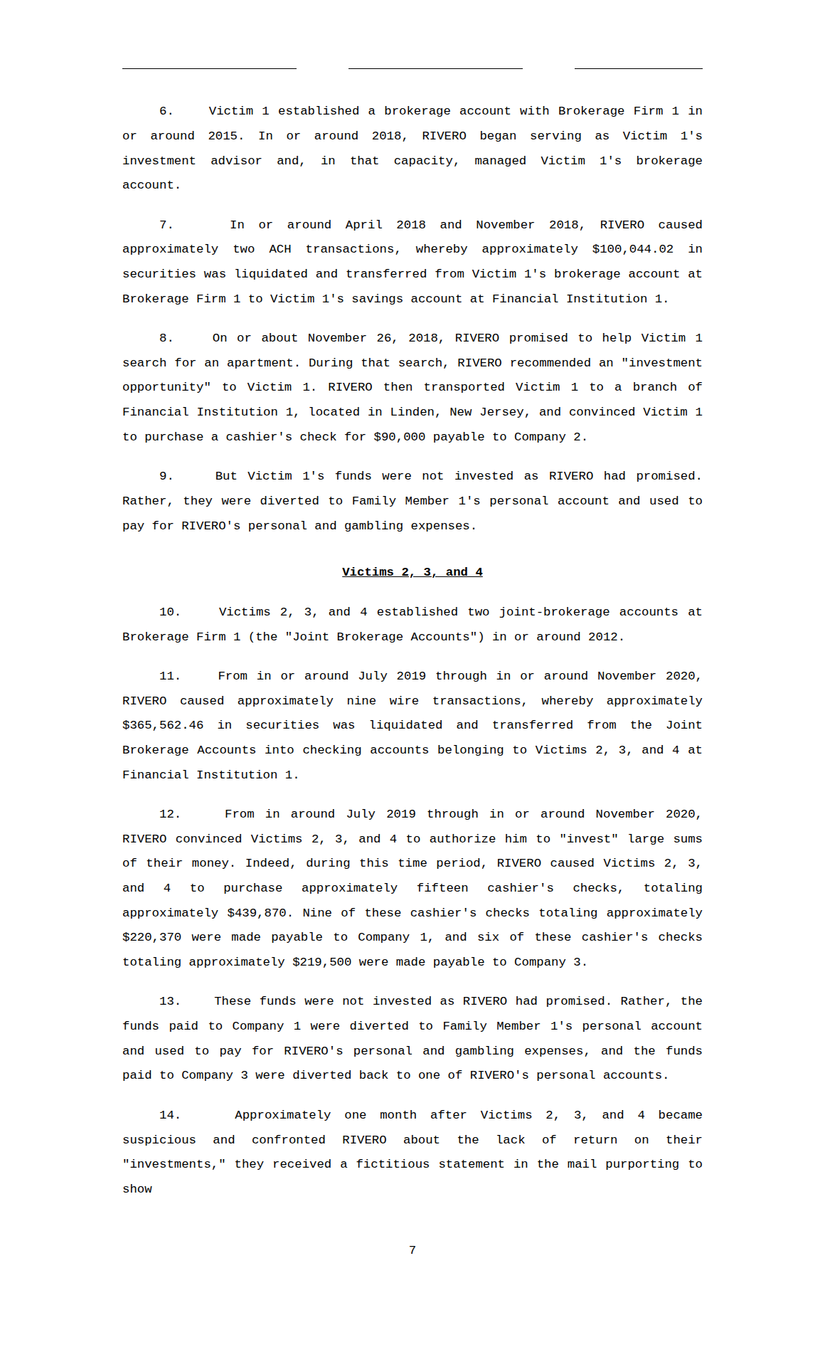6. Victim 1 established a brokerage account with Brokerage Firm 1 in or around 2015. In or around 2018, RIVERO began serving as Victim 1's investment advisor and, in that capacity, managed Victim 1's brokerage account.
7. In or around April 2018 and November 2018, RIVERO caused approximately two ACH transactions, whereby approximately $100,044.02 in securities was liquidated and transferred from Victim 1's brokerage account at Brokerage Firm 1 to Victim 1's savings account at Financial Institution 1.
8. On or about November 26, 2018, RIVERO promised to help Victim 1 search for an apartment. During that search, RIVERO recommended an "investment opportunity" to Victim 1. RIVERO then transported Victim 1 to a branch of Financial Institution 1, located in Linden, New Jersey, and convinced Victim 1 to purchase a cashier's check for $90,000 payable to Company 2.
9. But Victim 1's funds were not invested as RIVERO had promised. Rather, they were diverted to Family Member 1's personal account and used to pay for RIVERO's personal and gambling expenses.
Victims 2, 3, and 4
10. Victims 2, 3, and 4 established two joint-brokerage accounts at Brokerage Firm 1 (the "Joint Brokerage Accounts") in or around 2012.
11. From in or around July 2019 through in or around November 2020, RIVERO caused approximately nine wire transactions, whereby approximately $365,562.46 in securities was liquidated and transferred from the Joint Brokerage Accounts into checking accounts belonging to Victims 2, 3, and 4 at Financial Institution 1.
12. From in around July 2019 through in or around November 2020, RIVERO convinced Victims 2, 3, and 4 to authorize him to "invest" large sums of their money. Indeed, during this time period, RIVERO caused Victims 2, 3, and 4 to purchase approximately fifteen cashier's checks, totaling approximately $439,870. Nine of these cashier's checks totaling approximately $220,370 were made payable to Company 1, and six of these cashier's checks totaling approximately $219,500 were made payable to Company 3.
13. These funds were not invested as RIVERO had promised. Rather, the funds paid to Company 1 were diverted to Family Member 1's personal account and used to pay for RIVERO's personal and gambling expenses, and the funds paid to Company 3 were diverted back to one of RIVERO's personal accounts.
14. Approximately one month after Victims 2, 3, and 4 became suspicious and confronted RIVERO about the lack of return on their "investments," they received a fictitious statement in the mail purporting to show
7